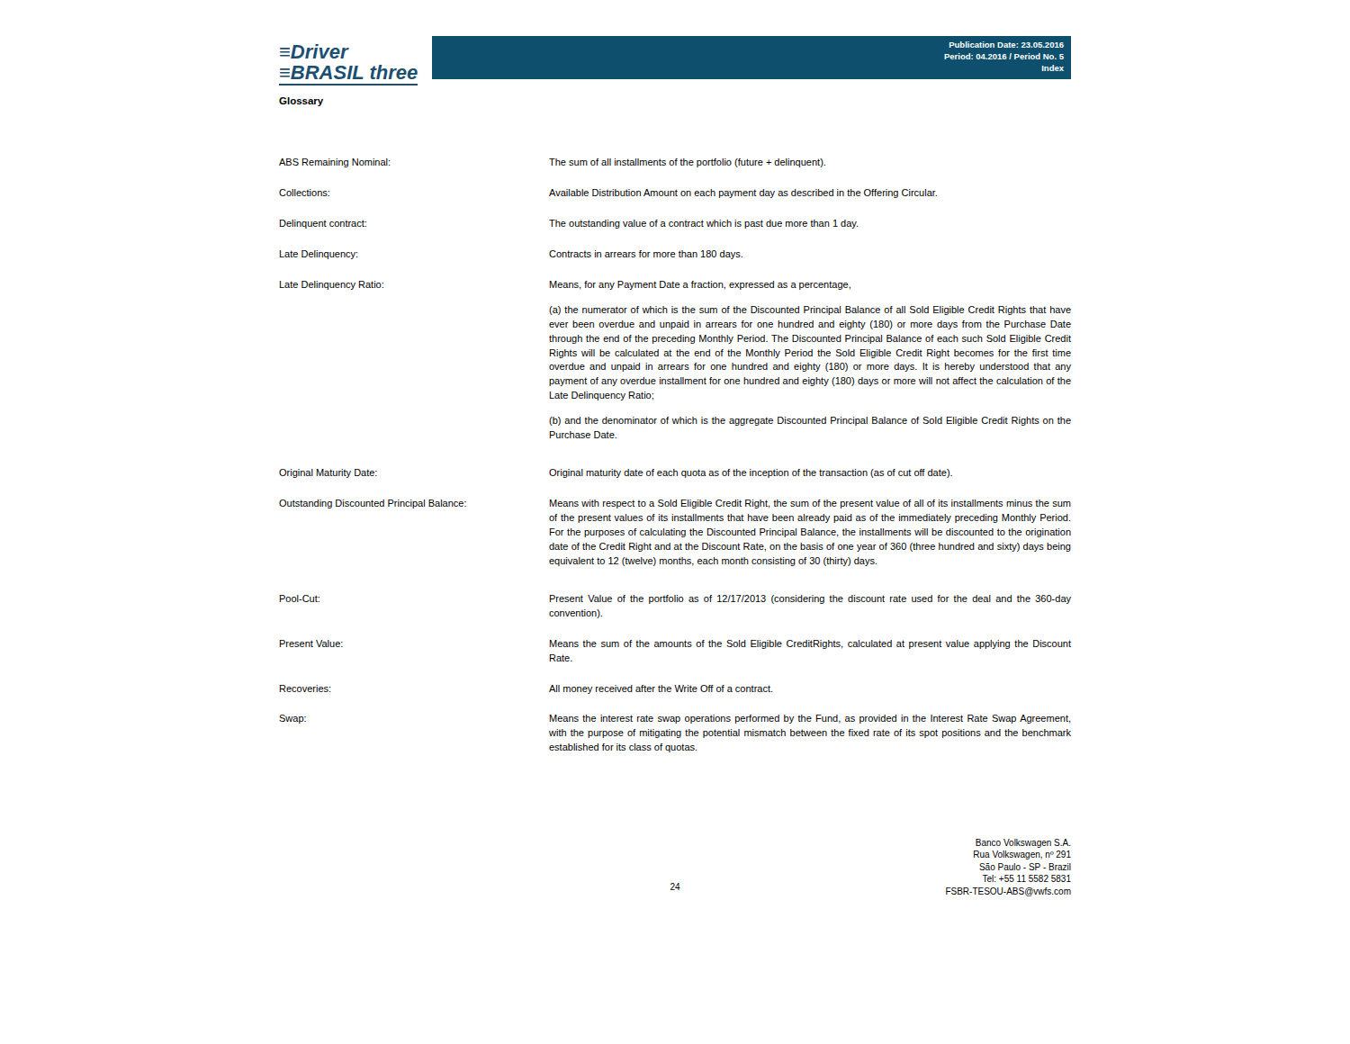≡Driver
≡BRASIL three
Publication Date: 23.05.2016
Period: 04.2016 / Period No. 5
Index
Glossary
| ABS Remaining Nominal: | The sum of all installments of the portfolio (future + delinquent). |
| Collections: | Available Distribution Amount on each payment day as described in the Offering Circular. |
| Delinquent contract: | The outstanding value of a contract which is past due more than 1 day. |
| Late Delinquency: | Contracts in arrears for more than 180 days. |
| Late Delinquency Ratio: | Means, for any Payment Date a fraction, expressed as a percentage, (a) the numerator of which is the sum of the Discounted Principal Balance of all Sold Eligible Credit Rights that have ever been overdue and unpaid in arrears for one hundred and eighty (180) or more days from the Purchase Date through the end of the preceding Monthly Period. The Discounted Principal Balance of each such Sold Eligible Credit Rights will be calculated at the end of the Monthly Period the Sold Eligible Credit Right becomes for the first time overdue and unpaid in arrears for one hundred and eighty (180) or more days. It is hereby understood that any payment of any overdue installment for one hundred and eighty (180) days or more will not affect the calculation of the Late Delinquency Ratio; (b) and the denominator of which is the aggregate Discounted Principal Balance of Sold Eligible Credit Rights on the Purchase Date. |
| Original Maturity Date: | Original maturity date of each quota as of the inception of the transaction (as of cut off date). |
| Outstanding Discounted Principal Balance: | Means with respect to a Sold Eligible Credit Right, the sum of the present value of all of its installments minus the sum of the present values of its installments that have been already paid as of the immediately preceding Monthly Period. For the purposes of calculating the Discounted Principal Balance, the installments will be discounted to the origination date of the Credit Right and at the Discount Rate, on the basis of one year of 360 (three hundred and sixty) days being equivalent to 12 (twelve) months, each month consisting of 30 (thirty) days. |
| Pool-Cut: | Present Value of the portfolio as of 12/17/2013 (considering the discount rate used for the deal and the 360-day convention). |
| Present Value: | Means the sum of the amounts of the Sold Eligible CreditRights, calculated at present value applying the Discount Rate. |
| Recoveries: | All money received after the Write Off of a contract. |
| Swap: | Means the interest rate swap operations performed by the Fund, as provided in the Interest Rate Swap Agreement, with the purpose of mitigating the potential mismatch between the fixed rate of its spot positions and the benchmark established for its class of quotas. |
24
Banco Volkswagen S.A.
Rua Volkswagen, nº 291
São Paulo - SP - Brazil
Tel: +55 11 5582 5831
FSBR-TESOU-ABS@vwfs.com